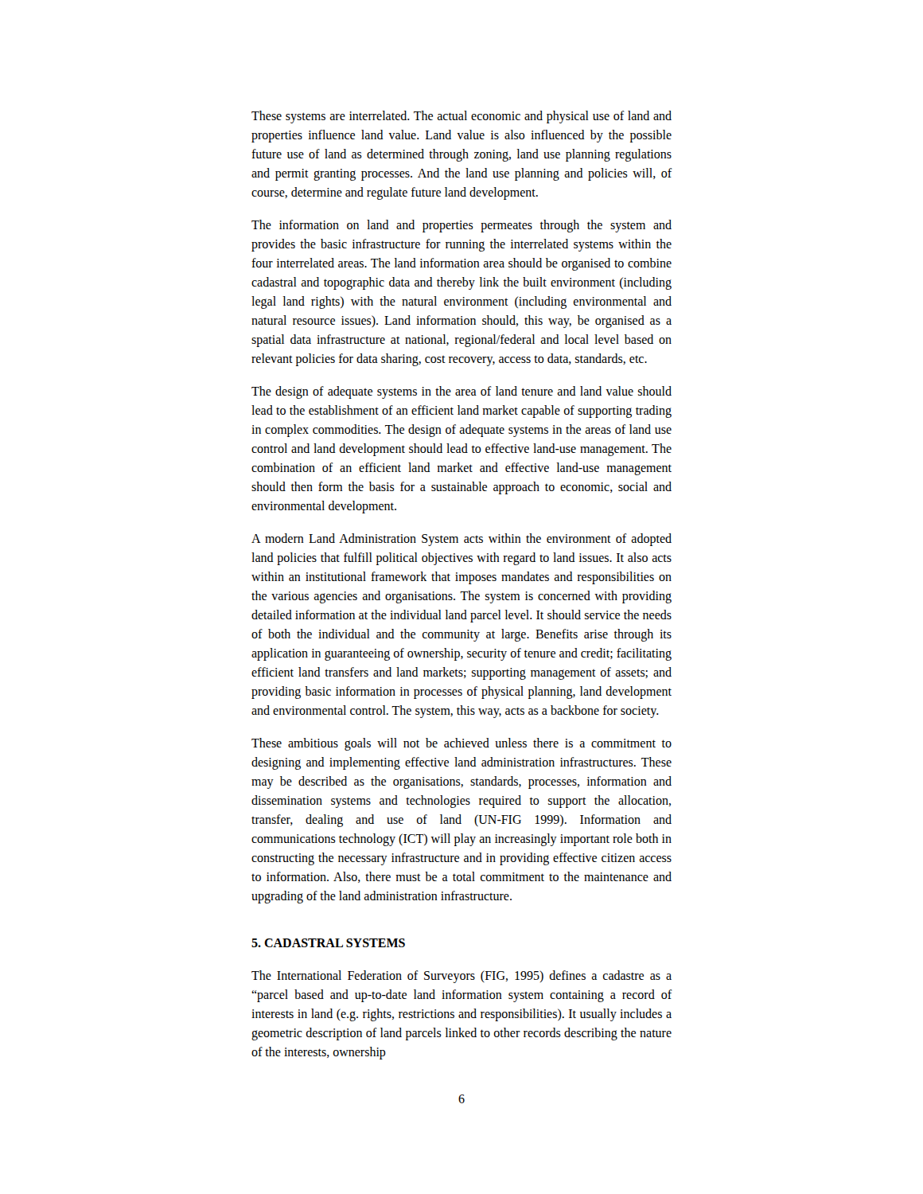These systems are interrelated. The actual economic and physical use of land and properties influence land value. Land value is also influenced by the possible future use of land as determined through zoning, land use planning regulations and permit granting processes. And the land use planning and policies will, of course, determine and regulate future land development.
The information on land and properties permeates through the system and provides the basic infrastructure for running the interrelated systems within the four interrelated areas. The land information area should be organised to combine cadastral and topographic data and thereby link the built environment (including legal land rights) with the natural environment (including environmental and natural resource issues). Land information should, this way, be organised as a spatial data infrastructure at national, regional/federal and local level based on relevant policies for data sharing, cost recovery, access to data, standards, etc.
The design of adequate systems in the area of land tenure and land value should lead to the establishment of an efficient land market capable of supporting trading in complex commodities. The design of adequate systems in the areas of land use control and land development should lead to effective land-use management. The combination of an efficient land market and effective land-use management should then form the basis for a sustainable approach to economic, social and environmental development.
A modern Land Administration System acts within the environment of adopted land policies that fulfill political objectives with regard to land issues. It also acts within an institutional framework that imposes mandates and responsibilities on the various agencies and organisations. The system is concerned with providing detailed information at the individual land parcel level. It should service the needs of both the individual and the community at large. Benefits arise through its application in guaranteeing of ownership, security of tenure and credit; facilitating efficient land transfers and land markets; supporting management of assets; and providing basic information in processes of physical planning, land development and environmental control. The system, this way, acts as a backbone for society.
These ambitious goals will not be achieved unless there is a commitment to designing and implementing effective land administration infrastructures. These may be described as the organisations, standards, processes, information and dissemination systems and technologies required to support the allocation, transfer, dealing and use of land (UN-FIG 1999). Information and communications technology (ICT) will play an increasingly important role both in constructing the necessary infrastructure and in providing effective citizen access to information. Also, there must be a total commitment to the maintenance and upgrading of the land administration infrastructure.
5. CADASTRAL SYSTEMS
The International Federation of Surveyors (FIG, 1995) defines a cadastre as a “parcel based and up-to-date land information system containing a record of interests in land (e.g. rights, restrictions and responsibilities). It usually includes a geometric description of land parcels linked to other records describing the nature of the interests, ownership
6